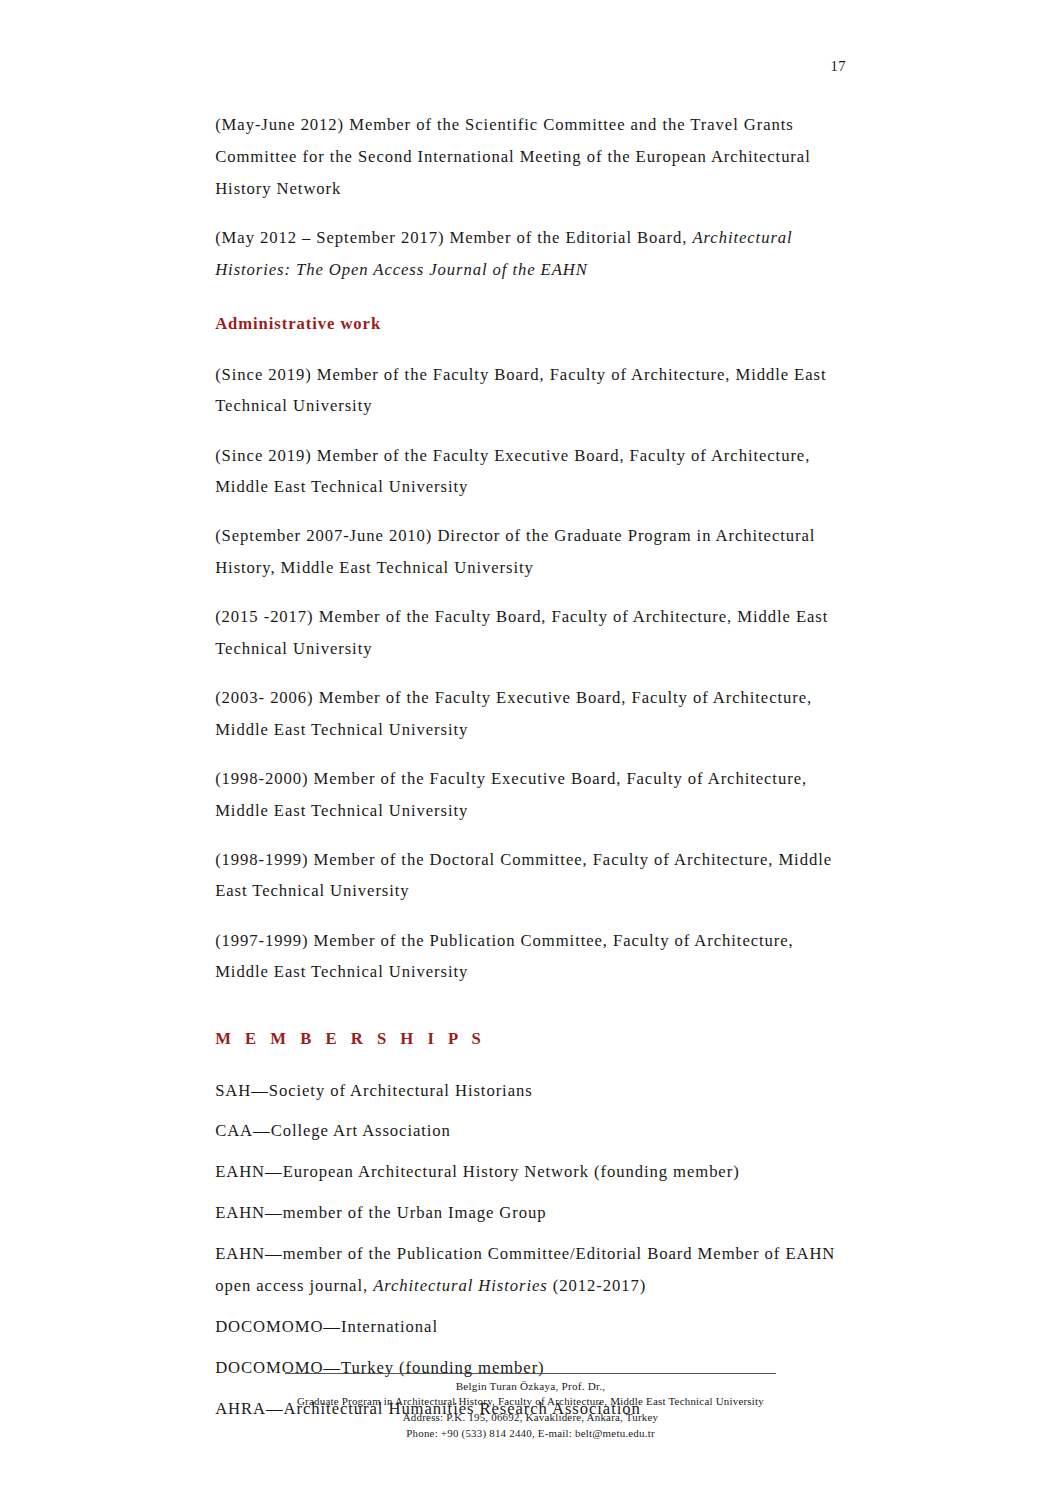17
(May-June 2012) Member of the Scientific Committee and the Travel Grants Committee for the Second International Meeting of the European Architectural History Network
(May 2012 – September 2017) Member of the Editorial Board, Architectural Histories: The Open Access Journal of the EAHN
Administrative work
(Since 2019) Member of the Faculty Board, Faculty of Architecture, Middle East Technical University
(Since 2019) Member of the Faculty Executive Board, Faculty of Architecture, Middle East Technical University
(September 2007-June 2010) Director of the Graduate Program in Architectural History, Middle East Technical University
(2015 -2017) Member of the Faculty Board, Faculty of Architecture, Middle East Technical University
(2003- 2006) Member of the Faculty Executive Board, Faculty of Architecture, Middle East Technical University
(1998-2000) Member of the Faculty Executive Board, Faculty of Architecture, Middle East Technical University
(1998-1999) Member of the Doctoral Committee, Faculty of Architecture, Middle East Technical University
(1997-1999) Member of the Publication Committee, Faculty of Architecture, Middle East Technical University
M E M B E R S H I P S
SAH—Society of Architectural Historians
CAA—College Art Association
EAHN—European Architectural History Network (founding member)
EAHN—member of the Urban Image Group
EAHN—member of the Publication Committee/Editorial Board Member of EAHN
open access journal, Architectural Histories (2012-2017)
DOCOMOMO—International
DOCOMOMO—Turkey (founding member)
AHRA—Architectural Humanities Research Association
Belgin Turan Özkaya, Prof. Dr.,
Graduate Program in Architectural History, Faculty of Architecture, Middle East Technical University
Address: P.K. 195, 06692, Kavaklıdere, Ankara, Turkey
Phone: +90 (533) 814 2440, E-mail: belt@metu.edu.tr